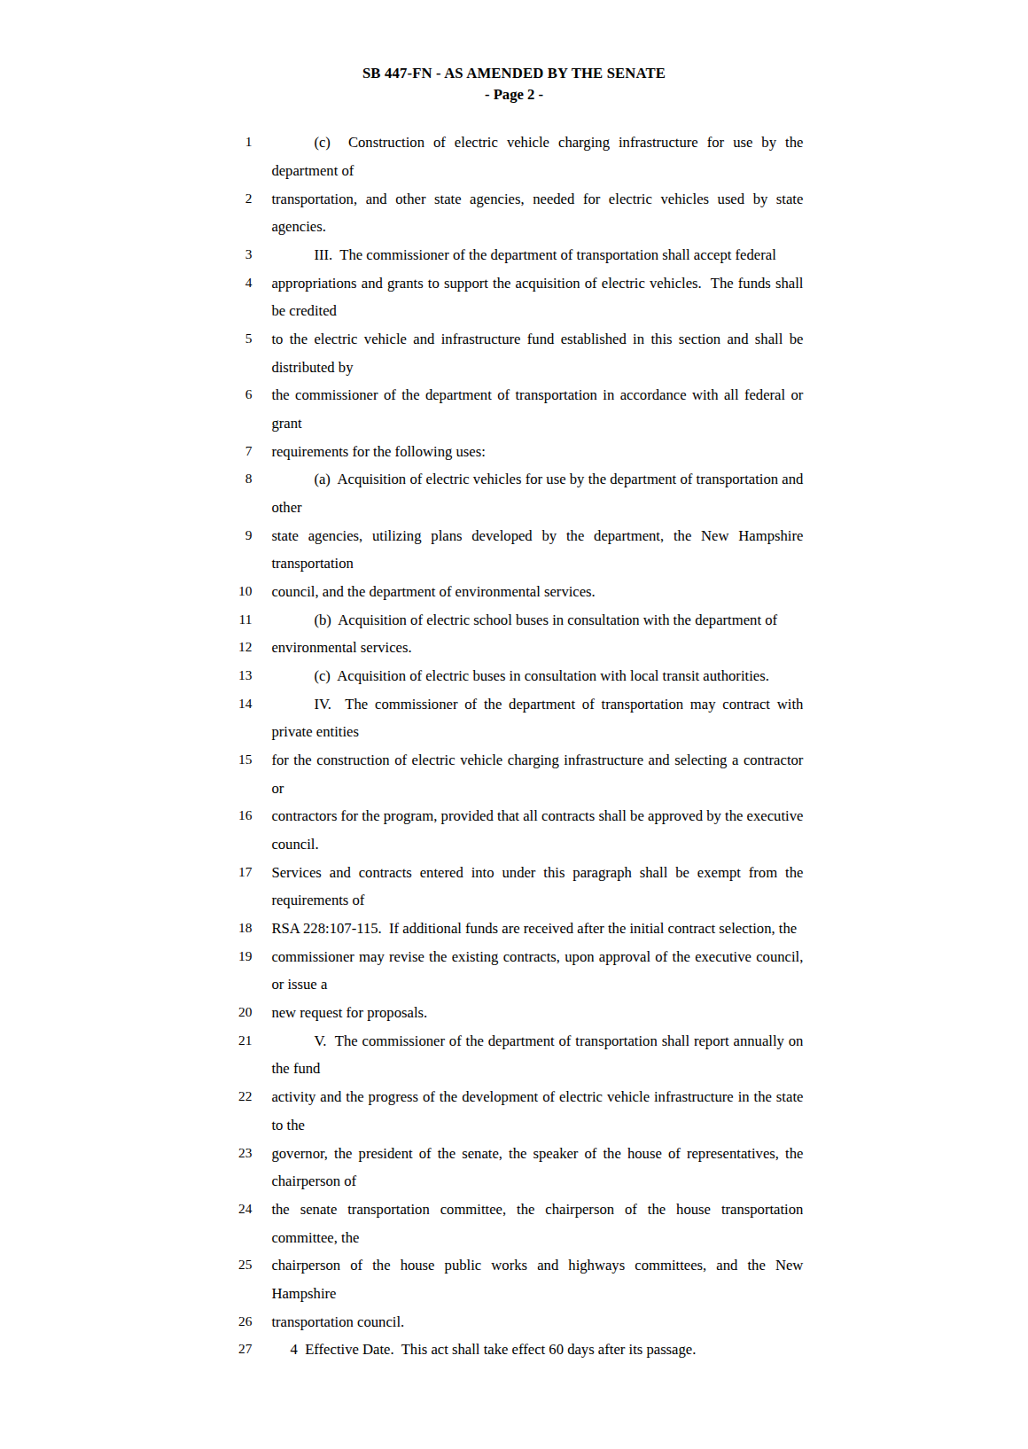SB 447-FN - AS AMENDED BY THE SENATE
- Page 2 -
(c) Construction of electric vehicle charging infrastructure for use by the department of
transportation, and other state agencies, needed for electric vehicles used by state agencies.
III. The commissioner of the department of transportation shall accept federal
appropriations and grants to support the acquisition of electric vehicles. The funds shall be credited
to the electric vehicle and infrastructure fund established in this section and shall be distributed by
the commissioner of the department of transportation in accordance with all federal or grant
requirements for the following uses:
(a) Acquisition of electric vehicles for use by the department of transportation and other
state agencies, utilizing plans developed by the department, the New Hampshire transportation
council, and the department of environmental services.
(b) Acquisition of electric school buses in consultation with the department of
environmental services.
(c) Acquisition of electric buses in consultation with local transit authorities.
IV. The commissioner of the department of transportation may contract with private entities
for the construction of electric vehicle charging infrastructure and selecting a contractor or
contractors for the program, provided that all contracts shall be approved by the executive council.
Services and contracts entered into under this paragraph shall be exempt from the requirements of
RSA 228:107-115. If additional funds are received after the initial contract selection, the
commissioner may revise the existing contracts, upon approval of the executive council, or issue a
new request for proposals.
V. The commissioner of the department of transportation shall report annually on the fund
activity and the progress of the development of electric vehicle infrastructure in the state to the
governor, the president of the senate, the speaker of the house of representatives, the chairperson of
the senate transportation committee, the chairperson of the house transportation committee, the
chairperson of the house public works and highways committees, and the New Hampshire
transportation council.
4 Effective Date. This act shall take effect 60 days after its passage.